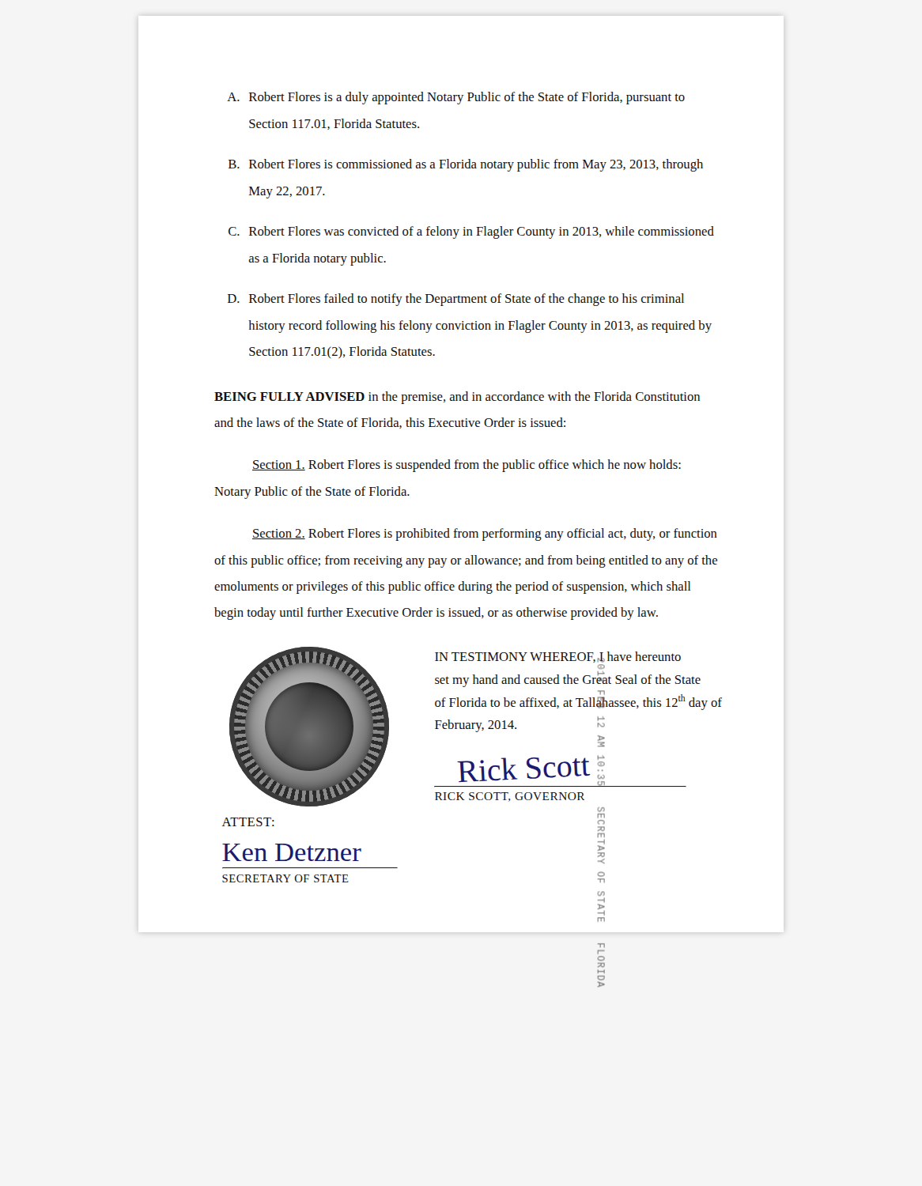Robert Flores is a duly appointed Notary Public of the State of Florida, pursuant to Section 117.01, Florida Statutes.
Robert Flores is commissioned as a Florida notary public from May 23, 2013, through May 22, 2017.
Robert Flores was convicted of a felony in Flagler County in 2013, while commissioned as a Florida notary public.
Robert Flores failed to notify the Department of State of the change to his criminal history record following his felony conviction in Flagler County in 2013, as required by Section 117.01(2), Florida Statutes.
BEING FULLY ADVISED in the premise, and in accordance with the Florida Constitution and the laws of the State of Florida, this Executive Order is issued:
Section 1. Robert Flores is suspended from the public office which he now holds: Notary Public of the State of Florida.
Section 2. Robert Flores is prohibited from performing any official act, duty, or function of this public office; from receiving any pay or allowance; and from being entitled to any of the emoluments or privileges of this public office during the period of suspension, which shall begin today until further Executive Order is issued, or as otherwise provided by law.
ATTEST:
Ken Detzner
SECRETARY OF STATE
IN TESTIMONY WHEREOF, I have hereunto
set my hand and caused the Great Seal of the State
of Florida to be affixed, at Tallahassee, this 12th day of
February, 2014.
Rick Scott
RICK SCOTT, GOVERNOR
2014 FEB 12 AM 10:35 SECRETARY OF STATE FLORIDA